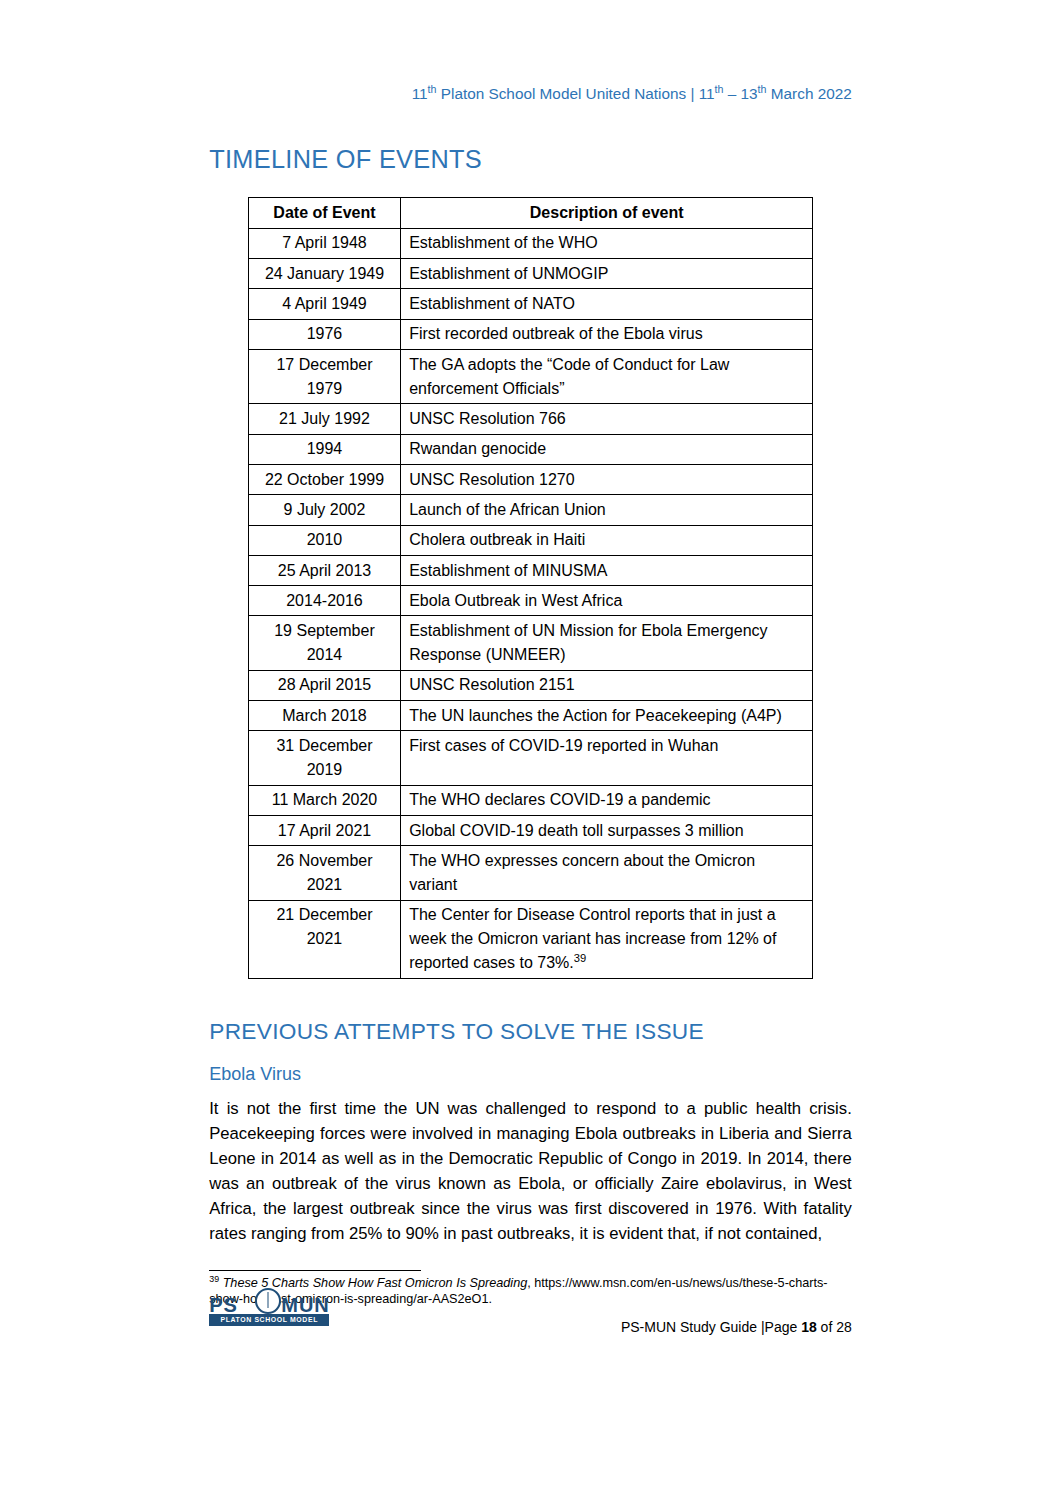11th Platon School Model United Nations | 11th – 13th March 2022
Timeline of Events
| Date of Event | Description of event |
| --- | --- |
| 7 April 1948 | Establishment of the WHO |
| 24 January 1949 | Establishment of UNMOGIP |
| 4 April 1949 | Establishment of NATO |
| 1976 | First recorded outbreak of the Ebola virus |
| 17 December 1979 | The GA adopts the “Code of Conduct for Law enforcement Officials” |
| 21 July 1992 | UNSC Resolution 766 |
| 1994 | Rwandan genocide |
| 22 October 1999 | UNSC Resolution 1270 |
| 9 July 2002 | Launch of the African Union |
| 2010 | Cholera outbreak in Haiti |
| 25 April 2013 | Establishment of MINUSMA |
| 2014-2016 | Ebola Outbreak in West Africa |
| 19 September 2014 | Establishment of UN Mission for Ebola Emergency Response (UNMEER) |
| 28 April 2015 | UNSC Resolution 2151 |
| March 2018 | The UN launches the Action for Peacekeeping (A4P) |
| 31 December 2019 | First cases of COVID-19 reported in Wuhan |
| 11 March 2020 | The WHO declares COVID-19 a pandemic |
| 17 April 2021 | Global COVID-19 death toll surpasses 3 million |
| 26 November 2021 | The WHO expresses concern about the Omicron variant |
| 21 December 2021 | The Center for Disease Control reports that in just a week the Omicron variant has increase from 12% of reported cases to 73%. 39 |
Previous Attempts to Solve the Issue
Ebola Virus
It is not the first time the UN was challenged to respond to a public health crisis. Peacekeeping forces were involved in managing Ebola outbreaks in Liberia and Sierra Leone in 2014 as well as in the Democratic Republic of Congo in 2019. In 2014, there was an outbreak of the virus known as Ebola, or officially Zaire ebolavirus, in West Africa, the largest outbreak since the virus was first discovered in 1976. With fatality rates ranging from 25% to 90% in past outbreaks, it is evident that, if not contained,
39 These 5 Charts Show How Fast Omicron Is Spreading, https://www.msn.com/en-us/news/us/these-5-charts-show-how-fast-omicron-is-spreading/ar-AAS2eO1.
PS
MUN
PLATON SCHOOL MODEL UNITED NATIONS
PS-MUN Study Guide |Page 18 of 28